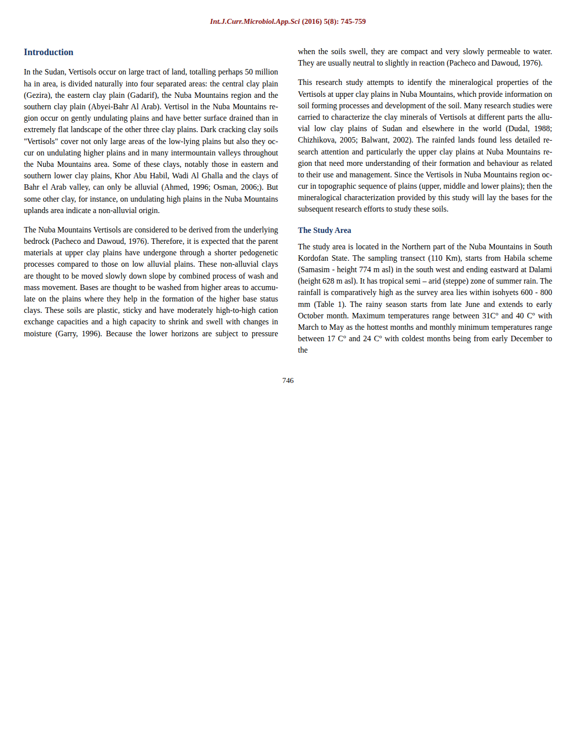Int.J.Curr.Microbiol.App.Sci (2016) 5(8): 745-759
Introduction
In the Sudan, Vertisols occur on large tract of land, totalling perhaps 50 million ha in area, is divided naturally into four separated areas: the central clay plain (Gezira), the eastern clay plain (Gadarif), the Nuba Mountains region and the southern clay plain (Abyei-Bahr Al Arab). Vertisol in the Nuba Mountains region occur on gently undulating plains and have better surface drained than in extremely flat landscape of the other three clay plains. Dark cracking clay soils "Vertisols" cover not only large areas of the low-lying plains but also they occur on undulating higher plains and in many intermountain valleys throughout the Nuba Mountains area. Some of these clays, notably those in eastern and southern lower clay plains, Khor Abu Habil, Wadi Al Ghalla and the clays of Bahr el Arab valley, can only be alluvial (Ahmed, 1996; Osman, 2006;). But some other clay, for instance, on undulating high plains in the Nuba Mountains uplands area indicate a non-alluvial origin.
The Nuba Mountains Vertisols are considered to be derived from the underlying bedrock (Pacheco and Dawoud, 1976). Therefore, it is expected that the parent materials at upper clay plains have undergone through a shorter pedogenetic processes compared to those on low alluvial plains. These non-alluvial clays are thought to be moved slowly down slope by combined process of wash and mass movement. Bases are thought to be washed from higher areas to accumulate on the plains where they help in the formation of the higher base status clays. These soils are plastic, sticky and have moderately high-to-high cation exchange capacities and a high capacity to shrink and swell with changes in moisture (Garry, 1996). Because the lower horizons are subject to pressure when the soils swell, they are compact and very slowly permeable to water. They are usually neutral to slightly in reaction (Pacheco and Dawoud, 1976).
This research study attempts to identify the mineralogical properties of the Vertisols at upper clay plains in Nuba Mountains, which provide information on soil forming processes and development of the soil. Many research studies were carried to characterize the clay minerals of Vertisols at different parts the alluvial low clay plains of Sudan and elsewhere in the world (Dudal, 1988; Chizhikova, 2005; Balwant, 2002). The rainfed lands found less detailed research attention and particularly the upper clay plains at Nuba Mountains region that need more understanding of their formation and behaviour as related to their use and management. Since the Vertisols in Nuba Mountains region occur in topographic sequence of plains (upper, middle and lower plains); then the mineralogical characterization provided by this study will lay the bases for the subsequent research efforts to study these soils.
The Study Area
The study area is located in the Northern part of the Nuba Mountains in South Kordofan State. The sampling transect (110 Km), starts from Habila scheme (Samasim - height 774 m asl) in the south west and ending eastward at Dalami (height 628 m asl). It has tropical semi – arid (steppe) zone of summer rain. The rainfall is comparatively high as the survey area lies within isohyets 600 - 800 mm (Table 1). The rainy season starts from late June and extends to early October month. Maximum temperatures range between 31Co and 40 Co with March to May as the hottest months and monthly minimum temperatures range between 17 Co and 24 Co with coldest months being from early December to the
746